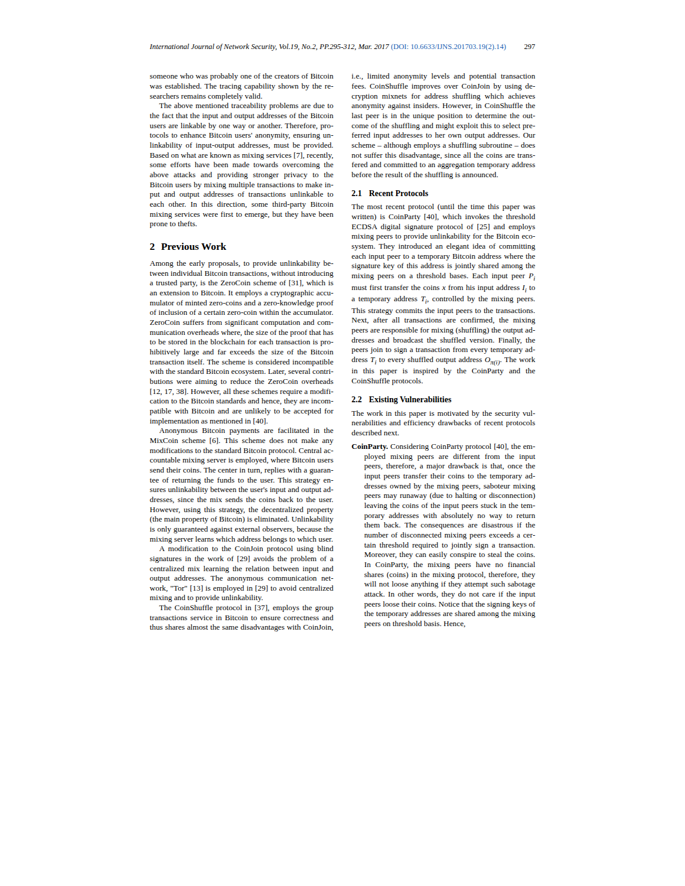International Journal of Network Security, Vol.19, No.2, PP.295-312, Mar. 2017 (DOI: 10.6633/IJNS.201703.19(2).14) 297
someone who was probably one of the creators of Bitcoin was established. The tracing capability shown by the researchers remains completely valid.
The above mentioned traceability problems are due to the fact that the input and output addresses of the Bitcoin users are linkable by one way or another. Therefore, protocols to enhance Bitcoin users' anonymity, ensuring unlinkability of input-output addresses, must be provided. Based on what are known as mixing services [7], recently, some efforts have been made towards overcoming the above attacks and providing stronger privacy to the Bitcoin users by mixing multiple transactions to make input and output addresses of transactions unlinkable to each other. In this direction, some third-party Bitcoin mixing services were first to emerge, but they have been prone to thefts.
2 Previous Work
Among the early proposals, to provide unlinkability between individual Bitcoin transactions, without introducing a trusted party, is the ZeroCoin scheme of [31], which is an extension to Bitcoin. It employs a cryptographic accumulator of minted zero-coins and a zero-knowledge proof of inclusion of a certain zero-coin within the accumulator. ZeroCoin suffers from significant computation and communication overheads where, the size of the proof that has to be stored in the blockchain for each transaction is prohibitively large and far exceeds the size of the Bitcoin transaction itself. The scheme is considered incompatible with the standard Bitcoin ecosystem. Later, several contributions were aiming to reduce the ZeroCoin overheads [12, 17, 38]. However, all these schemes require a modification to the Bitcoin standards and hence, they are incompatible with Bitcoin and are unlikely to be accepted for implementation as mentioned in [40].
Anonymous Bitcoin payments are facilitated in the MixCoin scheme [6]. This scheme does not make any modifications to the standard Bitcoin protocol. Central accountable mixing server is employed, where Bitcoin users send their coins. The center in turn, replies with a guarantee of returning the funds to the user. This strategy ensures unlinkability between the user's input and output addresses, since the mix sends the coins back to the user. However, using this strategy, the decentralized property (the main property of Bitcoin) is eliminated. Unlinkability is only guaranteed against external observers, because the mixing server learns which address belongs to which user.
A modification to the CoinJoin protocol using blind signatures in the work of [29] avoids the problem of a centralized mix learning the relation between input and output addresses. The anonymous communication network, "Tor" [13] is employed in [29] to avoid centralized mixing and to provide unlinkability.
The CoinShuffle protocol in [37], employs the group transactions service in Bitcoin to ensure correctness and thus shares almost the same disadvantages with CoinJoin, i.e., limited anonymity levels and potential transaction fees. CoinShuffle improves over CoinJoin by using decryption mixnets for address shuffling which achieves anonymity against insiders. However, in CoinShuffle the last peer is in the unique position to determine the outcome of the shuffling and might exploit this to select preferred input addresses to her own output addresses. Our scheme – although employs a shuffling subroutine – does not suffer this disadvantage, since all the coins are transfered and committed to an aggregation temporary address before the result of the shuffling is announced.
2.1 Recent Protocols
The most recent protocol (until the time this paper was written) is CoinParty [40], which invokes the threshold ECDSA digital signature protocol of [25] and employs mixing peers to provide unlinkability for the Bitcoin ecosystem. They introduced an elegant idea of committing each input peer to a temporary Bitcoin address where the signature key of this address is jointly shared among the mixing peers on a threshold bases. Each input peer Pi must first transfer the coins x from his input address Ii to a temporary address Ti, controlled by the mixing peers. This strategy commits the input peers to the transactions. Next, after all transactions are confirmed, the mixing peers are responsible for mixing (shuffling) the output addresses and broadcast the shuffled version. Finally, the peers join to sign a transaction from every temporary address Ti to every shuffled output address Oπ(i). The work in this paper is inspired by the CoinParty and the CoinShuffle protocols.
2.2 Existing Vulnerabilities
The work in this paper is motivated by the security vulnerabilities and efficiency drawbacks of recent protocols described next.
CoinParty. Considering CoinParty protocol [40], the employed mixing peers are different from the input peers, therefore, a major drawback is that, once the input peers transfer their coins to the temporary addresses owned by the mixing peers, saboteur mixing peers may runaway (due to halting or disconnection) leaving the coins of the input peers stuck in the temporary addresses with absolutely no way to return them back. The consequences are disastrous if the number of disconnected mixing peers exceeds a certain threshold required to jointly sign a transaction. Moreover, they can easily conspire to steal the coins. In CoinParty, the mixing peers have no financial shares (coins) in the mixing protocol, therefore, they will not loose anything if they attempt such sabotage attack. In other words, they do not care if the input peers loose their coins. Notice that the signing keys of the temporary addresses are shared among the mixing peers on threshold basis. Hence,